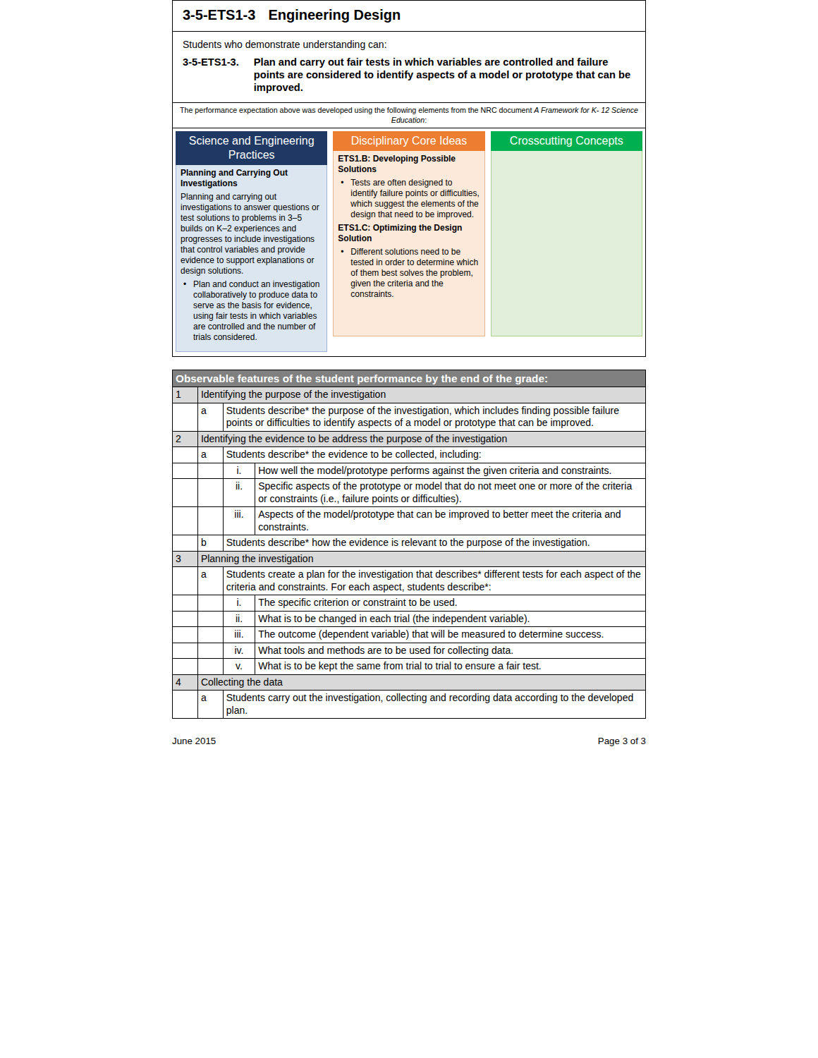3-5-ETS1-3 Engineering Design
Students who demonstrate understanding can:
| 3-5-ETS1-3. | Plan and carry out fair tests in which variables are controlled and failure points are considered to identify aspects of a model or prototype that can be improved. |
The performance expectation above was developed using the following elements from the NRC document A Framework for K- 12 Science Education:
| Science and Engineering Practices Planning and Carrying Out Investigations Planning and carrying out investigations to answer questions or test solutions to problems in 3–5 builds on K–2 experiences and progresses to include investigations that control variables and provide evidence to support explanations or design solutions. Plan and conduct an investigation collaboratively to produce data to serve as the basis for evidence, using fair tests in which variables are controlled and the number of trials considered. | Disciplinary Core Ideas ETS1.B: Developing Possible Solutions Tests are often designed to identify failure points or difficulties, which suggest the elements of the design that need to be improved. ETS1.C: Optimizing the Design Solution Different solutions need to be tested in order to determine which of them best solves the problem, given the criteria and the constraints. | Crosscutting Concepts |
| Observable features of the student performance by the end of the grade: |
| 1 | Identifying the purpose of the investigation |
| | a | Students describe* the purpose of the investigation, which includes finding possible failure points or difficulties to identify aspects of a model or prototype that can be improved. |
| 2 | Identifying the evidence to be address the purpose of the investigation |
| | a | Students describe* the evidence to be collected, including: |
| | | i. | How well the model/prototype performs against the given criteria and constraints. |
| | | ii. | Specific aspects of the prototype or model that do not meet one or more of the criteria or constraints (i.e., failure points or difficulties). |
| | | iii. | Aspects of the model/prototype that can be improved to better meet the criteria and constraints. |
| | b | Students describe* how the evidence is relevant to the purpose of the investigation. |
| 3 | Planning the investigation |
| | a | Students create a plan for the investigation that describes* different tests for each aspect of the criteria and constraints. For each aspect, students describe*: |
| | | i. | The specific criterion or constraint to be used. |
| | | ii. | What is to be changed in each trial (the independent variable). |
| | | iii. | The outcome (dependent variable) that will be measured to determine success. |
| | | iv. | What tools and methods are to be used for collecting data. |
| | | v. | What is to be kept the same from trial to trial to ensure a fair test. |
| 4 | Collecting the data |
| | a | Students carry out the investigation, collecting and recording data according to the developed plan. |
June 2015 Page 3 of 3